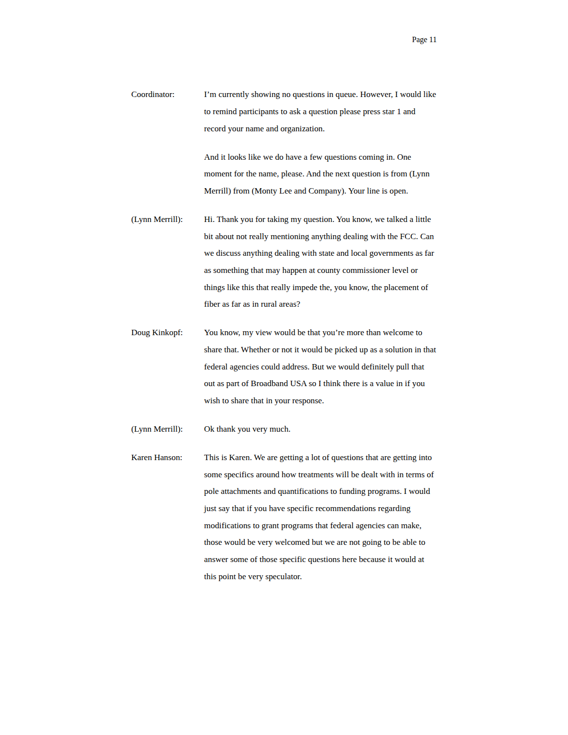Page 11
| Coordinator: | I’m currently showing no questions in queue. However, I would like to remind participants to ask a question please press star 1 and record your name and organization. And it looks like we do have a few questions coming in. One moment for the name, please. And the next question is from (Lynn Merrill) from (Monty Lee and Company). Your line is open. |
| (Lynn Merrill): | Hi. Thank you for taking my question. You know, we talked a little bit about not really mentioning anything dealing with the FCC. Can we discuss anything dealing with state and local governments as far as something that may happen at county commissioner level or things like this that really impede the, you know, the placement of fiber as far as in rural areas? |
| Doug Kinkopf: | You know, my view would be that you’re more than welcome to share that. Whether or not it would be picked up as a solution in that federal agencies could address. But we would definitely pull that out as part of Broadband USA so I think there is a value in if you wish to share that in your response. |
| (Lynn Merrill): | Ok thank you very much. |
| Karen Hanson: | This is Karen. We are getting a lot of questions that are getting into some specifics around how treatments will be dealt with in terms of pole attachments and quantifications to funding programs. I would just say that if you have specific recommendations regarding modifications to grant programs that federal agencies can make, those would be very welcomed but we are not going to be able to answer some of those specific questions here because it would at this point be very speculator. |